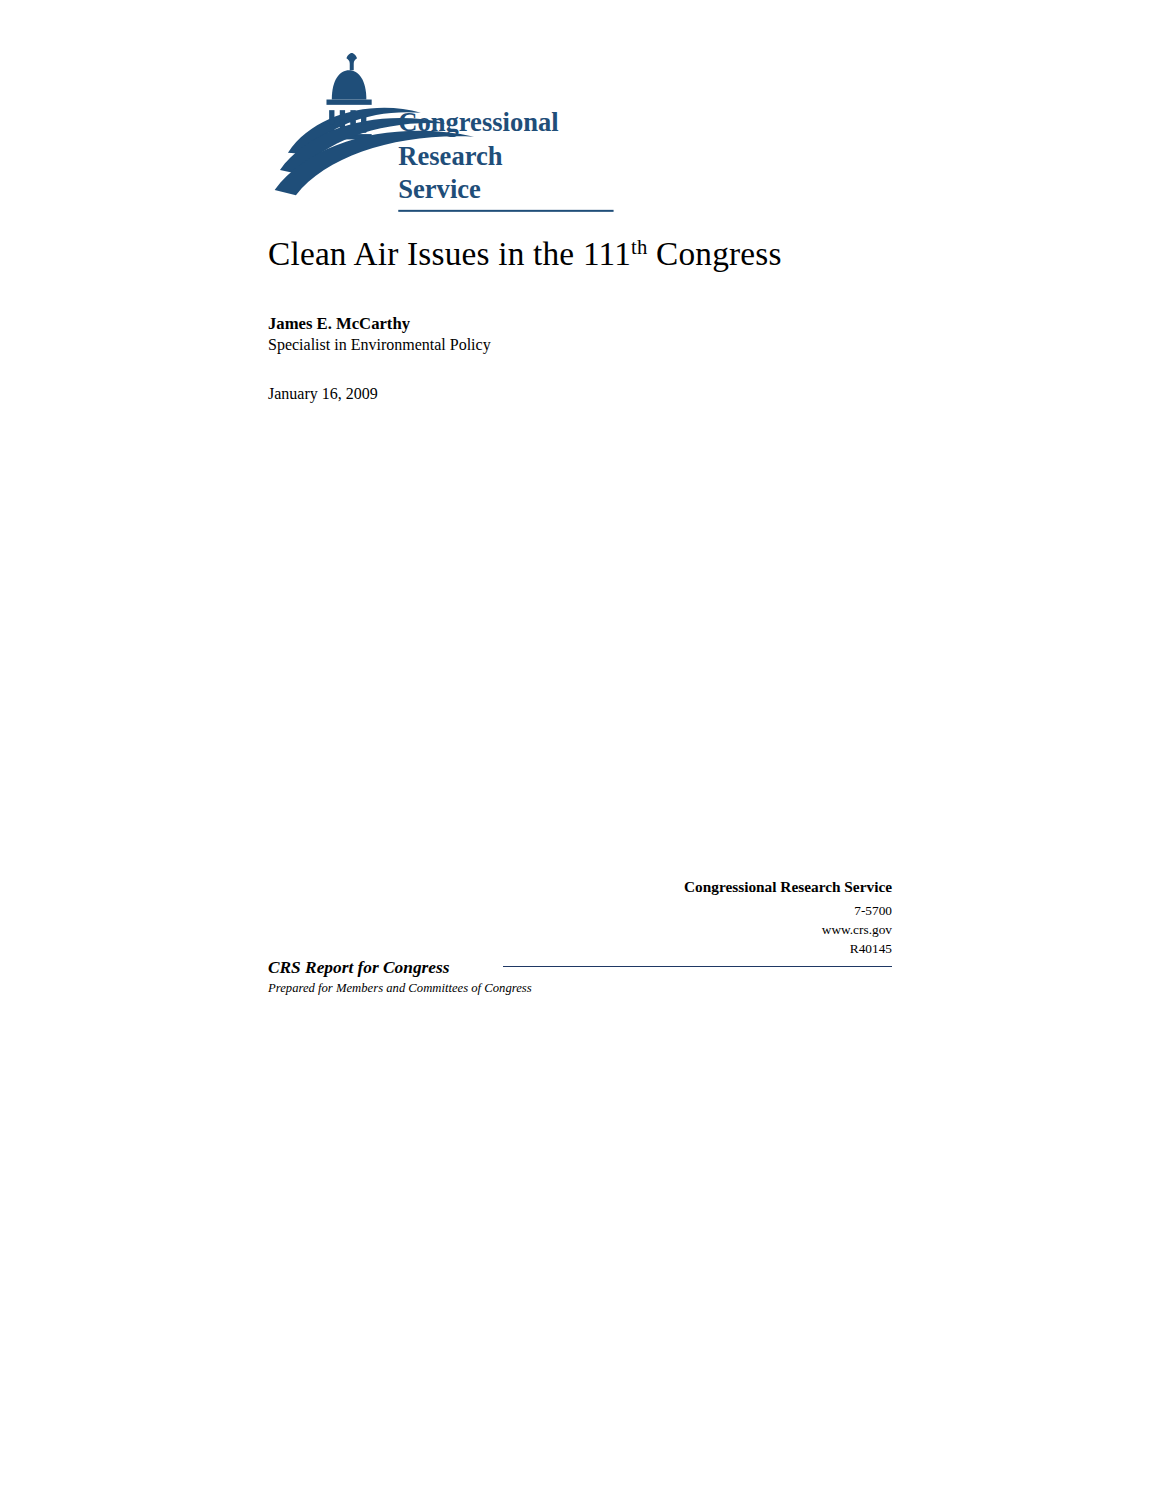Congressional Research Service
Clean Air Issues in the 111th Congress
James E. McCarthy
Specialist in Environmental Policy
January 16, 2009
Congressional Research Service
7-5700
www.crs.gov
R40145
CRS Report for Congress
Prepared for Members and Committees of Congress